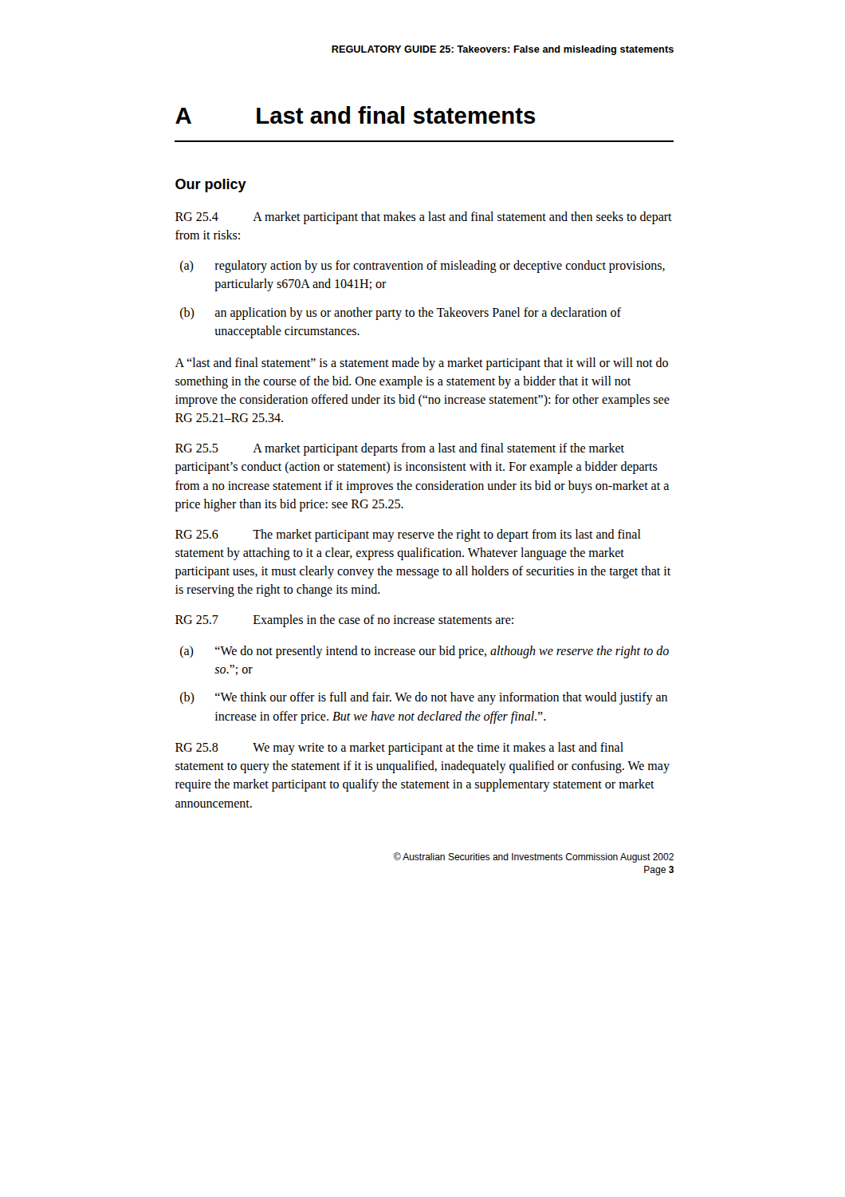REGULATORY GUIDE 25: Takeovers: False and misleading statements
ALast and final statements
Our policy
RG 25.4 A market participant that makes a last and final statement and then seeks to depart from it risks:
(a) regulatory action by us for contravention of misleading or deceptive conduct provisions, particularly s670A and 1041H; or
(b) an application by us or another party to the Takeovers Panel for a declaration of unacceptable circumstances.
A “last and final statement” is a statement made by a market participant that it will or will not do something in the course of the bid. One example is a statement by a bidder that it will not improve the consideration offered under its bid (“no increase statement”): for other examples see RG 25.21–RG 25.34.
RG 25.5 A market participant departs from a last and final statement if the market participant’s conduct (action or statement) is inconsistent with it. For example a bidder departs from a no increase statement if it improves the consideration under its bid or buys on-market at a price higher than its bid price: see RG 25.25.
RG 25.6 The market participant may reserve the right to depart from its last and final statement by attaching to it a clear, express qualification. Whatever language the market participant uses, it must clearly convey the message to all holders of securities in the target that it is reserving the right to change its mind.
RG 25.7 Examples in the case of no increase statements are:
(a)“We do not presently intend to increase our bid price, although we reserve the right to do so.”; or
(b)“We think our offer is full and fair. We do not have any information that would justify an increase in offer price. But we have not declared the offer final.”.
RG 25.8 We may write to a market participant at the time it makes a last and final statement to query the statement if it is unqualified, inadequately qualified or confusing. We may require the market participant to qualify the statement in a supplementary statement or market announcement.
© Australian Securities and Investments Commission August 2002
Page 3